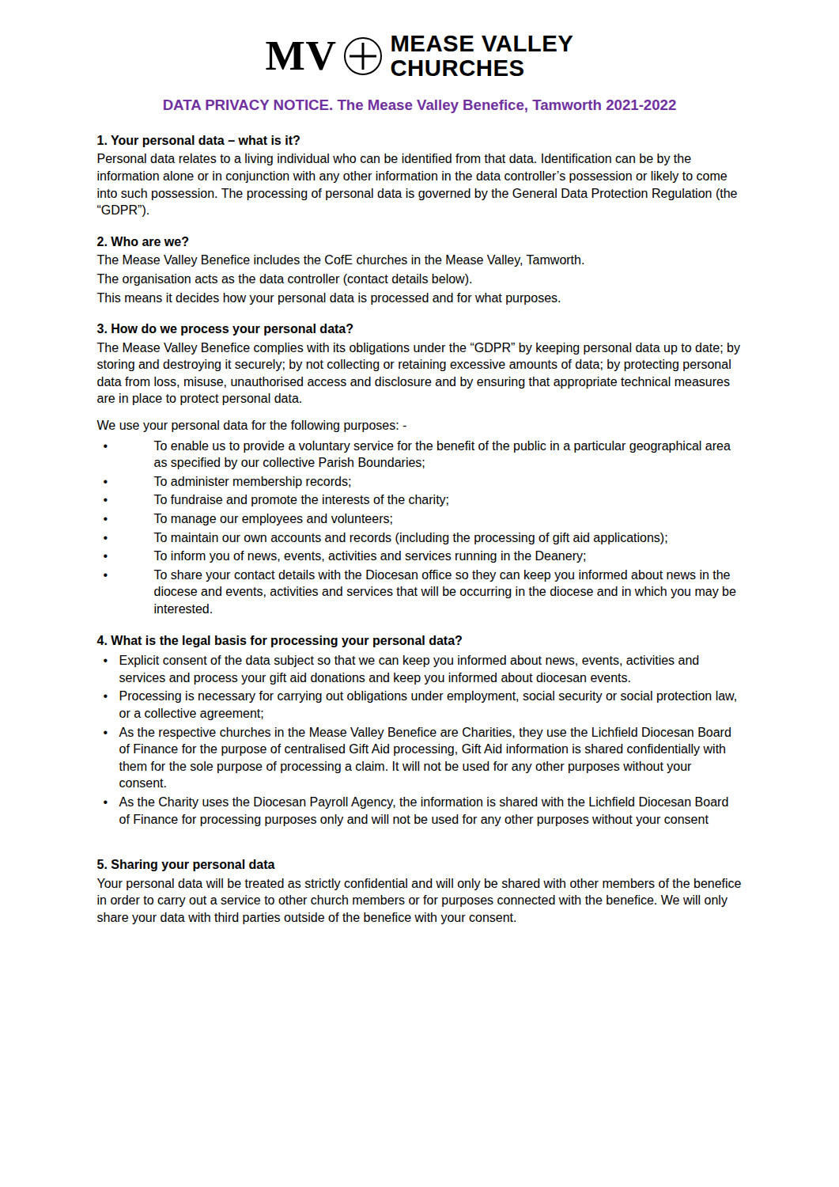MV MEASE VALLEY
CHURCHES
DATA PRIVACY NOTICE. The Mease Valley Benefice, Tamworth 2021-2022
1. Your personal data – what is it?
Personal data relates to a living individual who can be identified from that data. Identification can be by the information alone or in conjunction with any other information in the data controller’s possession or likely to come into such possession. The processing of personal data is governed by the General Data Protection Regulation (the “GDPR”).
2. Who are we?
The Mease Valley Benefice includes the CofE churches in the Mease Valley, Tamworth.
The organisation acts as the data controller (contact details below).
This means it decides how your personal data is processed and for what purposes.
3. How do we process your personal data?
The Mease Valley Benefice complies with its obligations under the “GDPR” by keeping personal data up to date; by storing and destroying it securely; by not collecting or retaining excessive amounts of data; by protecting personal data from loss, misuse, unauthorised access and disclosure and by ensuring that appropriate technical measures are in place to protect personal data.
We use your personal data for the following purposes: -
To enable us to provide a voluntary service for the benefit of the public in a particular geographical area as specified by our collective Parish Boundaries;
To administer membership records;
To fundraise and promote the interests of the charity;
To manage our employees and volunteers;
To maintain our own accounts and records (including the processing of gift aid applications);
To inform you of news, events, activities and services running in the Deanery;
To share your contact details with the Diocesan office so they can keep you informed about news in the diocese and events, activities and services that will be occurring in the diocese and in which you may be interested.
4. What is the legal basis for processing your personal data?
Explicit consent of the data subject so that we can keep you informed about news, events, activities and services and process your gift aid donations and keep you informed about diocesan events.
Processing is necessary for carrying out obligations under employment, social security or social protection law, or a collective agreement;
As the respective churches in the Mease Valley Benefice are Charities, they use the Lichfield Diocesan Board of Finance for the purpose of centralised Gift Aid processing, Gift Aid information is shared confidentially with them for the sole purpose of processing a claim. It will not be used for any other purposes without your consent.
As the Charity uses the Diocesan Payroll Agency, the information is shared with the Lichfield Diocesan Board of Finance for processing purposes only and will not be used for any other purposes without your consent
5. Sharing your personal data
Your personal data will be treated as strictly confidential and will only be shared with other members of the benefice in order to carry out a service to other church members or for purposes connected with the benefice. We will only share your data with third parties outside of the benefice with your consent.